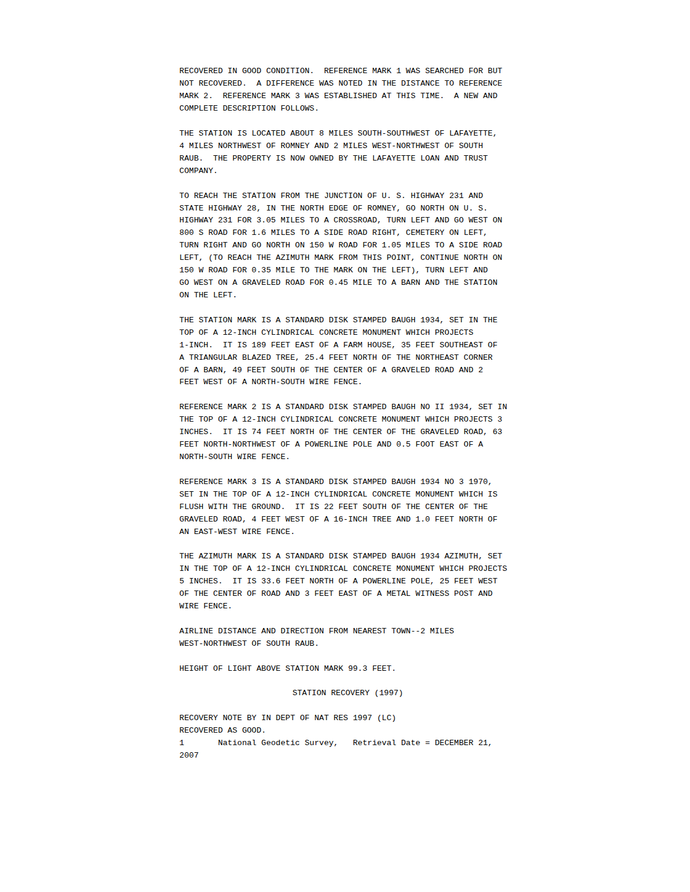RECOVERED IN GOOD CONDITION. REFERENCE MARK 1 WAS SEARCHED FOR BUT NOT RECOVERED. A DIFFERENCE WAS NOTED IN THE DISTANCE TO REFERENCE MARK 2. REFERENCE MARK 3 WAS ESTABLISHED AT THIS TIME. A NEW AND COMPLETE DESCRIPTION FOLLOWS.
THE STATION IS LOCATED ABOUT 8 MILES SOUTH-SOUTHWEST OF LAFAYETTE, 4 MILES NORTHWEST OF ROMNEY AND 2 MILES WEST-NORTHWEST OF SOUTH RAUB. THE PROPERTY IS NOW OWNED BY THE LAFAYETTE LOAN AND TRUST COMPANY.
TO REACH THE STATION FROM THE JUNCTION OF U. S. HIGHWAY 231 AND STATE HIGHWAY 28, IN THE NORTH EDGE OF ROMNEY, GO NORTH ON U. S. HIGHWAY 231 FOR 3.05 MILES TO A CROSSROAD, TURN LEFT AND GO WEST ON 800 S ROAD FOR 1.6 MILES TO A SIDE ROAD RIGHT, CEMETERY ON LEFT, TURN RIGHT AND GO NORTH ON 150 W ROAD FOR 1.05 MILES TO A SIDE ROAD LEFT, (TO REACH THE AZIMUTH MARK FROM THIS POINT, CONTINUE NORTH ON 150 W ROAD FOR 0.35 MILE TO THE MARK ON THE LEFT), TURN LEFT AND GO WEST ON A GRAVELED ROAD FOR 0.45 MILE TO A BARN AND THE STATION ON THE LEFT.
THE STATION MARK IS A STANDARD DISK STAMPED BAUGH 1934, SET IN THE TOP OF A 12-INCH CYLINDRICAL CONCRETE MONUMENT WHICH PROJECTS 1-INCH. IT IS 189 FEET EAST OF A FARM HOUSE, 35 FEET SOUTHEAST OF A TRIANGULAR BLAZED TREE, 25.4 FEET NORTH OF THE NORTHEAST CORNER OF A BARN, 49 FEET SOUTH OF THE CENTER OF A GRAVELED ROAD AND 2 FEET WEST OF A NORTH-SOUTH WIRE FENCE.
REFERENCE MARK 2 IS A STANDARD DISK STAMPED BAUGH NO II 1934, SET IN THE TOP OF A 12-INCH CYLINDRICAL CONCRETE MONUMENT WHICH PROJECTS 3 INCHES. IT IS 74 FEET NORTH OF THE CENTER OF THE GRAVELED ROAD, 63 FEET NORTH-NORTHWEST OF A POWERLINE POLE AND 0.5 FOOT EAST OF A NORTH-SOUTH WIRE FENCE.
REFERENCE MARK 3 IS A STANDARD DISK STAMPED BAUGH 1934 NO 3 1970, SET IN THE TOP OF A 12-INCH CYLINDRICAL CONCRETE MONUMENT WHICH IS FLUSH WITH THE GROUND. IT IS 22 FEET SOUTH OF THE CENTER OF THE GRAVELED ROAD, 4 FEET WEST OF A 16-INCH TREE AND 1.0 FEET NORTH OF AN EAST-WEST WIRE FENCE.
THE AZIMUTH MARK IS A STANDARD DISK STAMPED BAUGH 1934 AZIMUTH, SET IN THE TOP OF A 12-INCH CYLINDRICAL CONCRETE MONUMENT WHICH PROJECTS 5 INCHES. IT IS 33.6 FEET NORTH OF A POWERLINE POLE, 25 FEET WEST OF THE CENTER OF ROAD AND 3 FEET EAST OF A METAL WITNESS POST AND WIRE FENCE.
AIRLINE DISTANCE AND DIRECTION FROM NEAREST TOWN--2 MILES WEST-NORTHWEST OF SOUTH RAUB.
HEIGHT OF LIGHT ABOVE STATION MARK 99.3 FEET.
STATION RECOVERY (1997)
RECOVERY NOTE BY IN DEPT OF NAT RES 1997 (LC) RECOVERED AS GOOD. 1 National Geodetic Survey, Retrieval Date = DECEMBER 21, 2007